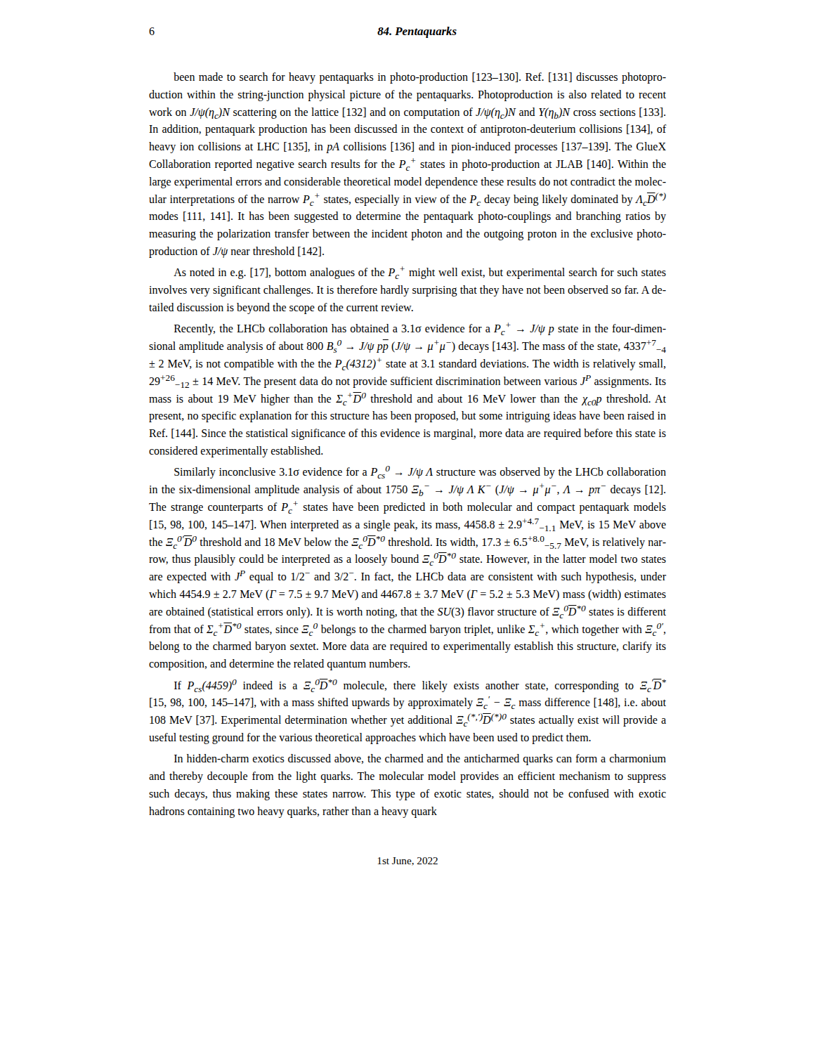6 84. Pentaquarks
been made to search for heavy pentaquarks in photo-production [123–130]. Ref. [131] discusses photoproduction within the string-junction physical picture of the pentaquarks. Photoproduction is also related to recent work on J/ψ(ηc)N scattering on the lattice [132] and on computation of J/ψ(ηc)N and Υ(ηb)N cross sections [133]. In addition, pentaquark production has been discussed in the context of antiproton-deuterium collisions [134], of heavy ion collisions at LHC [135], in pA collisions [136] and in pion-induced processes [137–139]. The GlueX Collaboration reported negative search results for the Pc+ states in photo-production at JLAB [140]. Within the large experimental errors and considerable theoretical model dependence these results do not contradict the molecular interpretations of the narrow Pc+ states, especially in view of the Pc decay being likely dominated by ΛcD(*) modes [111, 141]. It has been suggested to determine the pentaquark photo-couplings and branching ratios by measuring the polarization transfer between the incident photon and the outgoing proton in the exclusive photo-production of J/ψ near threshold [142].
As noted in e.g. [17], bottom analogues of the Pc+ might well exist, but experimental search for such states involves very significant challenges. It is therefore hardly surprising that they have not been observed so far. A detailed discussion is beyond the scope of the current review.
Recently, the LHCb collaboration has obtained a 3.1σ evidence for a Pc+ → J/ψ p state in the four-dimensional amplitude analysis of about 800 Bs0 → J/ψ pp (J/ψ → μ+μ−) decays [143]. The mass of the state, 4337+7−4 ± 2 MeV, is not compatible with the the Pc(4312)+ state at 3.1 standard deviations. The width is relatively small, 29+26−12 ± 14 MeV. The present data do not provide sufficient discrimination between various JP assignments. Its mass is about 19 MeV higher than the Σc+D0 threshold and about 16 MeV lower than the χc0p threshold. At present, no specific explanation for this structure has been proposed, but some intriguing ideas have been raised in Ref. [144]. Since the statistical significance of this evidence is marginal, more data are required before this state is considered experimentally established.
Similarly inconclusive 3.1σ evidence for a Pcs0 → J/ψ Λ structure was observed by the LHCb collaboration in the six-dimensional amplitude analysis of about 1750 Ξb− → J/ψ Λ K− (J/ψ → μ+μ−, Λ → pπ− decays [12]. The strange counterparts of Pc+ states have been predicted in both molecular and compact pentaquark models [15, 98, 100, 145–147]. When interpreted as a single peak, its mass, 4458.8 ± 2.9+4.7−1.1 MeV, is 15 MeV above the Ξc0′D0 threshold and 18 MeV below the Ξc0D*0 threshold. Its width, 17.3 ± 6.5+8.0−5.7 MeV, is relatively narrow, thus plausibly could be interpreted as a loosely bound Ξc0D*0 state. However, in the latter model two states are expected with JP equal to 1/2− and 3/2−. In fact, the LHCb data are consistent with such hypothesis, under which 4454.9 ± 2.7 MeV (Γ = 7.5 ± 9.7 MeV) and 4467.8 ± 3.7 MeV (Γ = 5.2 ± 5.3 MeV) mass (width) estimates are obtained (statistical errors only). It is worth noting, that the SU(3) flavor structure of Ξc0D*0 states is different from that of Σc+D*0 states, since Ξc0 belongs to the charmed baryon triplet, unlike Σc+, which together with Ξc0′, belong to the charmed baryon sextet. More data are required to experimentally establish this structure, clarify its composition, and determine the related quantum numbers.
If Pcs(4459)0 indeed is a Ξc0D*0 molecule, there likely exists another state, corresponding to Ξc′D* [15, 98, 100, 145–147], with a mass shifted upwards by approximately Ξc′ − Ξc mass difference [148], i.e. about 108 MeV [37]. Experimental determination whether yet additional Ξc(*,′)D(*)0 states actually exist will provide a useful testing ground for the various theoretical approaches which have been used to predict them.
In hidden-charm exotics discussed above, the charmed and the anticharmed quarks can form a charmonium and thereby decouple from the light quarks. The molecular model provides an efficient mechanism to suppress such decays, thus making these states narrow. This type of exotic states, should not be confused with exotic hadrons containing two heavy quarks, rather than a heavy quark
1st June, 2022